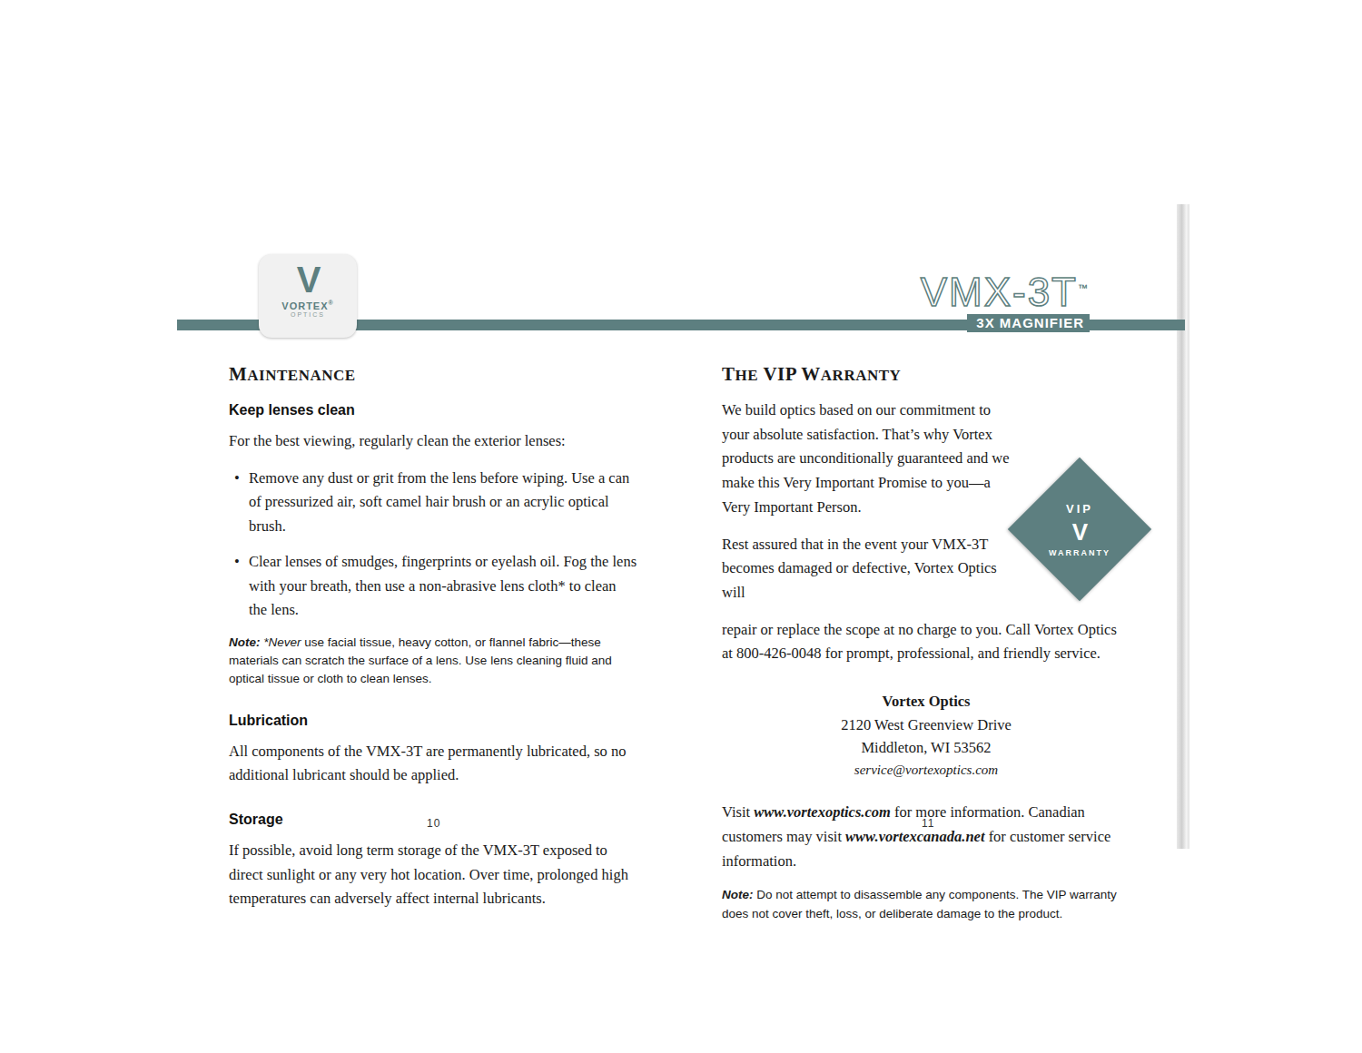V
VORTEX®
OPTICS
VMX-3T™
3X MAGNIFIER
MAINTENANCE
Keep lenses clean
For the best viewing, regularly clean the exterior lenses:
Remove any dust or grit from the lens before wiping. Use a can of pressurized air, soft camel hair brush or an acrylic optical brush.
Clear lenses of smudges, fingerprints or eyelash oil. Fog the lens with your breath, then use a non-abrasive lens cloth* to clean the lens.
Note: *Never use facial tissue, heavy cotton, or flannel fabric—these materials can scratch the surface of a lens. Use lens cleaning fluid and optical tissue or cloth to clean lenses.
Lubrication
All components of the VMX-3T are permanently lubricated, so no additional lubricant should be applied.
Storage
If possible, avoid long term storage of the VMX-3T exposed to direct sunlight or any very hot location. Over time, prolonged high temperatures can adversely affect internal lubricants.
THE VIP WARRANTY
VIP
V
WARRANTY
We build optics based on our commitment to your absolute satisfaction. That’s why Vortex products are unconditionally guaranteed and we make this Very Important Promise to you—a Very Important Person.
Rest assured that in the event your VMX-3T becomes damaged or defective, Vortex Optics will
repair or replace the scope at no charge to you. Call Vortex Optics at 800-426-0048 for prompt, professional, and friendly service.
Vortex Optics
2120 West Greenview Drive
Middleton, WI 53562
service@vortexoptics.com
Visit www.vortexoptics.com for more information. Canadian customers may visit www.vortexcanada.net for customer service information.
Note: Do not attempt to disassemble any components. The VIP warranty does not cover theft, loss, or deliberate damage to the product.
10
11